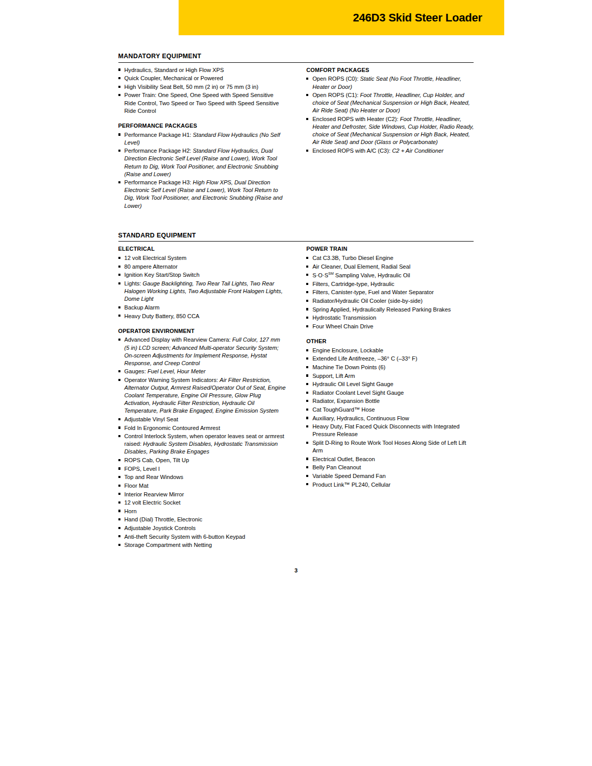246D3 Skid Steer Loader
MANDATORY EQUIPMENT
Hydraulics, Standard or High Flow XPS
Quick Coupler, Mechanical or Powered
High Visibility Seat Belt, 50 mm (2 in) or 75 mm (3 in)
Power Train: One Speed, One Speed with Speed Sensitive Ride Control, Two Speed or Two Speed with Speed Sensitive Ride Control
PERFORMANCE PACKAGES
Performance Package H1: Standard Flow Hydraulics (No Self Level)
Performance Package H2: Standard Flow Hydraulics, Dual Direction Electronic Self Level (Raise and Lower), Work Tool Return to Dig, Work Tool Positioner, and Electronic Snubbing (Raise and Lower)
Performance Package H3: High Flow XPS, Dual Direction Electronic Self Level (Raise and Lower), Work Tool Return to Dig, Work Tool Positioner, and Electronic Snubbing (Raise and Lower)
COMFORT PACKAGES
Open ROPS (C0): Static Seat (No Foot Throttle, Headliner, Heater or Door)
Open ROPS (C1): Foot Throttle, Headliner, Cup Holder, and choice of Seat (Mechanical Suspension or High Back, Heated, Air Ride Seat) (No Heater or Door)
Enclosed ROPS with Heater (C2): Foot Throttle, Headliner, Heater and Defroster, Side Windows, Cup Holder, Radio Ready, choice of Seat (Mechanical Suspension or High Back, Heated, Air Ride Seat) and Door (Glass or Polycarbonate)
Enclosed ROPS with A/C (C3): C2 + Air Conditioner
STANDARD EQUIPMENT
ELECTRICAL
12 volt Electrical System
80 ampere Alternator
Ignition Key Start/Stop Switch
Lights: Gauge Backlighting, Two Rear Tail Lights, Two Rear Halogen Working Lights, Two Adjustable Front Halogen Lights, Dome Light
Backup Alarm
Heavy Duty Battery, 850 CCA
OPERATOR ENVIRONMENT
Advanced Display with Rearview Camera: Full Color, 127 mm (5 in) LCD screen; Advanced Multi-operator Security System; On-screen Adjustments for Implement Response, Hystat Response, and Creep Control
Gauges: Fuel Level, Hour Meter
Operator Warning System Indicators: Air Filter Restriction, Alternator Output, Armrest Raised/Operator Out of Seat, Engine Coolant Temperature, Engine Oil Pressure, Glow Plug Activation, Hydraulic Filter Restriction, Hydraulic Oil Temperature, Park Brake Engaged, Engine Emission System
Adjustable Vinyl Seat
Fold In Ergonomic Contoured Armrest
Control Interlock System, when operator leaves seat or armrest raised: Hydraulic System Disables, Hydrostatic Transmission Disables, Parking Brake Engages
ROPS Cab, Open, Tilt Up
FOPS, Level I
Top and Rear Windows
Floor Mat
Interior Rearview Mirror
12 volt Electric Socket
Horn
Hand (Dial) Throttle, Electronic
Adjustable Joystick Controls
Anti-theft Security System with 6-button Keypad
Storage Compartment with Netting
POWER TRAIN
Cat C3.3B, Turbo Diesel Engine
Air Cleaner, Dual Element, Radial Seal
S·O·SSM Sampling Valve, Hydraulic Oil
Filters, Cartridge-type, Hydraulic
Filters, Canister-type, Fuel and Water Separator
Radiator/Hydraulic Oil Cooler (side-by-side)
Spring Applied, Hydraulically Released Parking Brakes
Hydrostatic Transmission
Four Wheel Chain Drive
OTHER
Engine Enclosure, Lockable
Extended Life Antifreeze, –36° C (–33° F)
Machine Tie Down Points (6)
Support, Lift Arm
Hydraulic Oil Level Sight Gauge
Radiator Coolant Level Sight Gauge
Radiator, Expansion Bottle
Cat ToughGuard™ Hose
Auxiliary, Hydraulics, Continuous Flow
Heavy Duty, Flat Faced Quick Disconnects with Integrated Pressure Release
Split D-Ring to Route Work Tool Hoses Along Side of Left Lift Arm
Electrical Outlet, Beacon
Belly Pan Cleanout
Variable Speed Demand Fan
Product Link™ PL240, Cellular
3